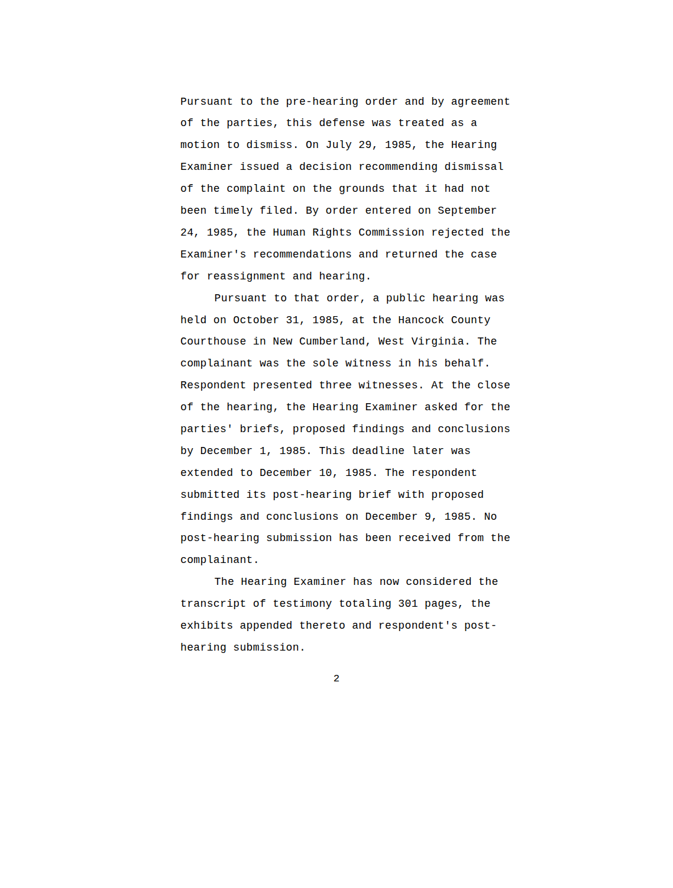Pursuant to the pre-hearing order and by agreement of the parties, this defense was treated as a motion to dismiss. On July 29, 1985, the Hearing Examiner issued a decision recommending dismissal of the complaint on the grounds that it had not been timely filed. By order entered on September 24, 1985, the Human Rights Commission rejected the Examiner's recommendations and returned the case for reassignment and hearing.
Pursuant to that order, a public hearing was held on October 31, 1985, at the Hancock County Courthouse in New Cumberland, West Virginia. The complainant was the sole witness in his behalf. Respondent presented three witnesses. At the close of the hearing, the Hearing Examiner asked for the parties' briefs, proposed findings and conclusions by December 1, 1985. This deadline later was extended to December 10, 1985. The respondent submitted its post-hearing brief with proposed findings and conclusions on December 9, 1985. No post-hearing submission has been received from the complainant.
The Hearing Examiner has now considered the transcript of testimony totaling 301 pages, the exhibits appended thereto and respondent's post-hearing submission.
2